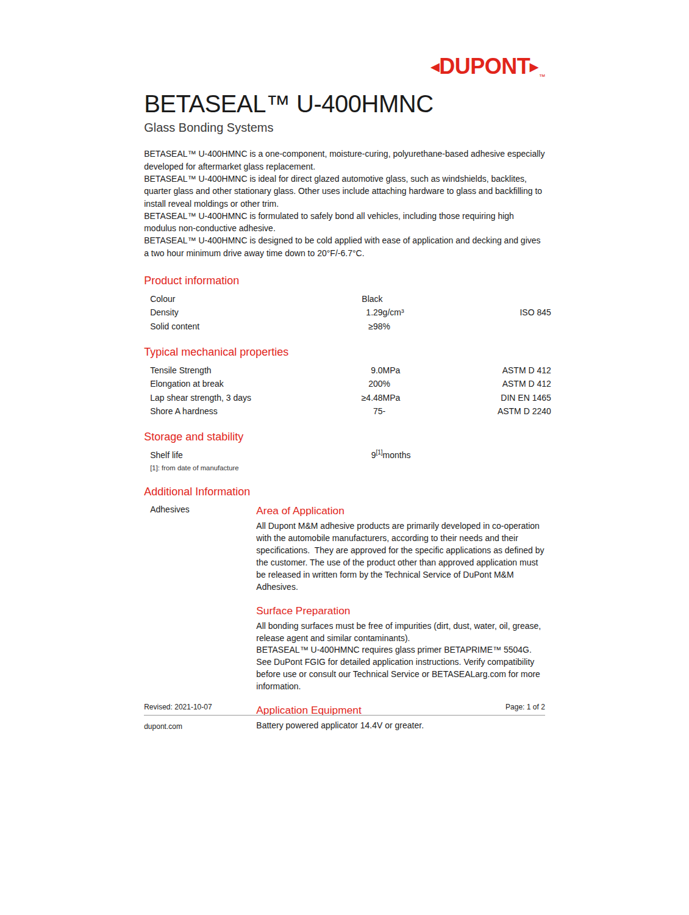◂DUPONT▸™
BETASEAL™ U-400HMNC
Glass Bonding Systems
BETASEAL™ U-400HMNC is a one-component, moisture-curing, polyurethane-based adhesive especially developed for aftermarket glass replacement.
BETASEAL™ U-400HMNC is ideal for direct glazed automotive glass, such as windshields, backlites, quarter glass and other stationary glass. Other uses include attaching hardware to glass and backfilling to install reveal moldings or other trim.
BETASEAL™ U-400HMNC is formulated to safely bond all vehicles, including those requiring high modulus non-conductive adhesive.
BETASEAL™ U-400HMNC is designed to be cold applied with ease of application and decking and gives a two hour minimum drive away time down to 20°F/-6.7°C.
Product information
| Colour | Black | | |
| Density | 1.29 | g/cm³ | ISO 845 |
| Solid content | ≥98 | % | |
Typical mechanical properties
| Tensile Strength | 9.0 | MPa | ASTM D 412 |
| Elongation at break | 200 | % | ASTM D 412 |
| Lap shear strength, 3 days | ≥4.48 | MPa | DIN EN 1465 |
| Shore A hardness | 75 | - | ASTM D 2240 |
Storage and stability
| Shelf life | 9 [1] | months | |
[1]: from date of manufacture
Additional Information
Adhesives
Area of Application
All Dupont M&M adhesive products are primarily developed in co-operation with the automobile manufacturers, according to their needs and their specifications. They are approved for the specific applications as defined by the customer. The use of the product other than approved application must be released in written form by the Technical Service of DuPont M&M Adhesives.
Surface Preparation
All bonding surfaces must be free of impurities (dirt, dust, water, oil, grease, release agent and similar contaminants).
BETASEAL™ U-400HMNC requires glass primer BETAPRIME™ 5504G. See DuPont FGIG for detailed application instructions. Verify compatibility before use or consult our Technical Service or BETASEALarg.com for more information.
Application Equipment
Battery powered applicator 14.4V or greater.
Revised: 2021-10-07 Page: 1 of 2
dupont.com